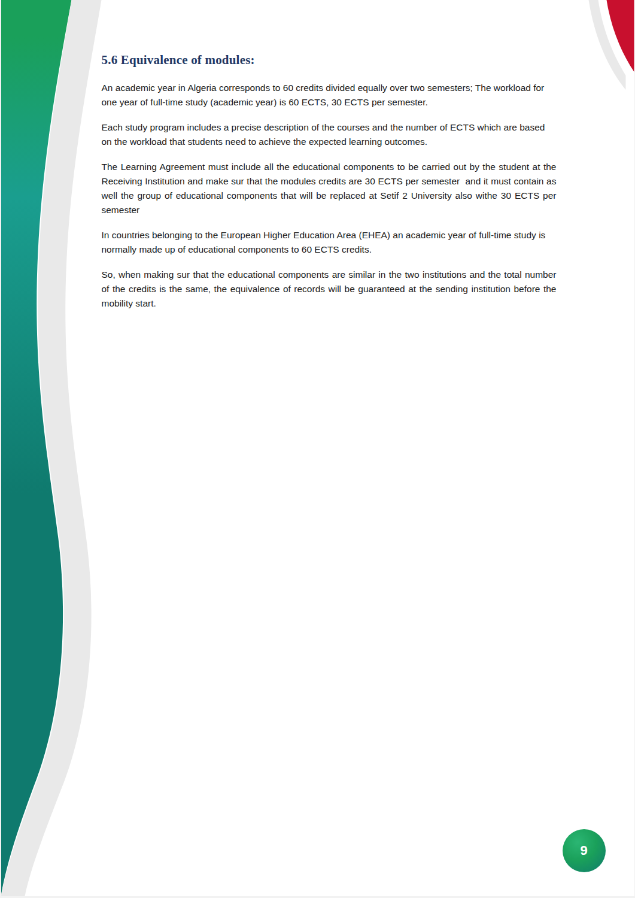5.6 Equivalence of modules:
An academic year in Algeria corresponds to 60 credits divided equally over two semesters; The workload for one year of full-time study (academic year) is 60 ECTS, 30 ECTS per semester.
Each study program includes a precise description of the courses and the number of ECTS which are based on the workload that students need to achieve the expected learning outcomes.
The Learning Agreement must include all the educational components to be carried out by the student at the Receiving Institution and make sur that the modules credits are 30 ECTS per semester and it must contain as well the group of educational components that will be replaced at Setif 2 University also withe 30 ECTS per semester
In countries belonging to the European Higher Education Area (EHEA) an academic year of full-time study is normally made up of educational components to 60 ECTS credits.
So, when making sur that the educational components are similar in the two institutions and the total number of the credits is the same, the equivalence of records will be guaranteed at the sending institution before the mobility start.
9